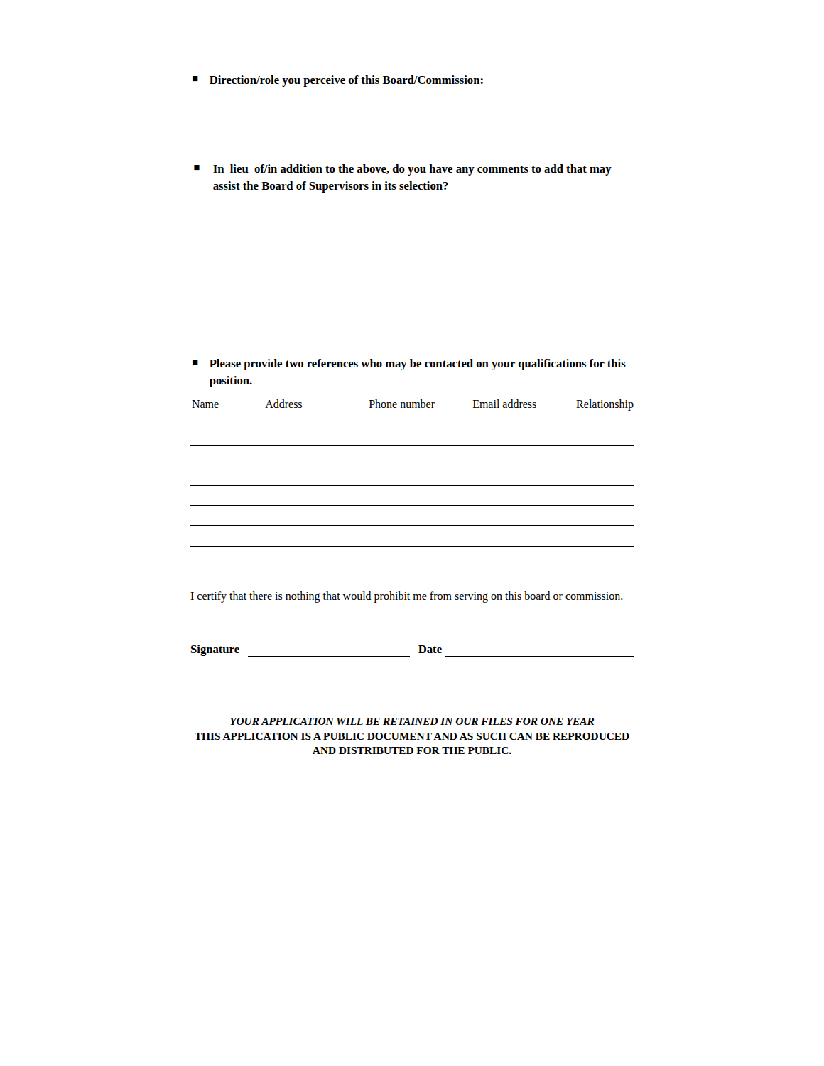Direction/role you perceive of this Board/Commission:
In lieu of/in addition to the above, do you have any comments to add that may assist the Board of Supervisors in its selection?
Please provide two references who may be contacted on your qualifications for this position.
Name Address Phone number Email address Relationship
I certify that there is nothing that would prohibit me from serving on this board or commission.
Signature Date
YOUR APPLICATION WILL BE RETAINED IN OUR FILES FOR ONE YEAR
THIS APPLICATION IS A PUBLIC DOCUMENT AND AS SUCH CAN BE REPRODUCED AND DISTRIBUTED FOR THE PUBLIC.